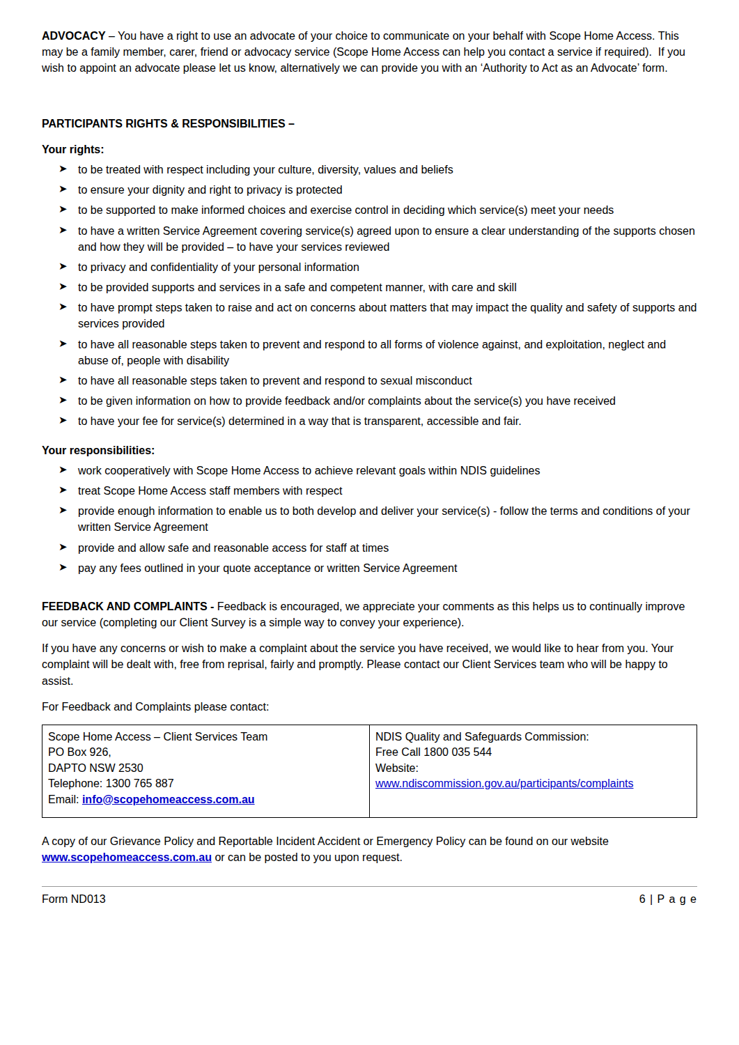ADVOCACY – You have a right to use an advocate of your choice to communicate on your behalf with Scope Home Access. This may be a family member, carer, friend or advocacy service (Scope Home Access can help you contact a service if required). If you wish to appoint an advocate please let us know, alternatively we can provide you with an ‘Authority to Act as an Advocate’ form.
PARTICIPANTS RIGHTS & RESPONSIBILITIES –
Your rights:
to be treated with respect including your culture, diversity, values and beliefs
to ensure your dignity and right to privacy is protected
to be supported to make informed choices and exercise control in deciding which service(s) meet your needs
to have a written Service Agreement covering service(s) agreed upon to ensure a clear understanding of the supports chosen and how they will be provided – to have your services reviewed
to privacy and confidentiality of your personal information
to be provided supports and services in a safe and competent manner, with care and skill
to have prompt steps taken to raise and act on concerns about matters that may impact the quality and safety of supports and services provided
to have all reasonable steps taken to prevent and respond to all forms of violence against, and exploitation, neglect and abuse of, people with disability
to have all reasonable steps taken to prevent and respond to sexual misconduct
to be given information on how to provide feedback and/or complaints about the service(s) you have received
to have your fee for service(s) determined in a way that is transparent, accessible and fair.
Your responsibilities:
work cooperatively with Scope Home Access to achieve relevant goals within NDIS guidelines
treat Scope Home Access staff members with respect
provide enough information to enable us to both develop and deliver your service(s) - follow the terms and conditions of your written Service Agreement
provide and allow safe and reasonable access for staff at times
pay any fees outlined in your quote acceptance or written Service Agreement
FEEDBACK AND COMPLAINTS - Feedback is encouraged, we appreciate your comments as this helps us to continually improve our service (completing our Client Survey is a simple way to convey your experience).
If you have any concerns or wish to make a complaint about the service you have received, we would like to hear from you. Your complaint will be dealt with, free from reprisal, fairly and promptly. Please contact our Client Services team who will be happy to assist.
For Feedback and Complaints please contact:
| Scope Home Access – Client Services Team PO Box 926, DAPTO NSW 2530 Telephone: 1300 765 887 Email: info@scopehomeaccess.com.au | NDIS Quality and Safeguards Commission: Free Call 1800 035 544 Website: www.ndiscommission.gov.au/participants/complaints |
A copy of our Grievance Policy and Reportable Incident Accident or Emergency Policy can be found on our website www.scopehomeaccess.com.au or can be posted to you upon request.
Form ND013 6 | P a g e